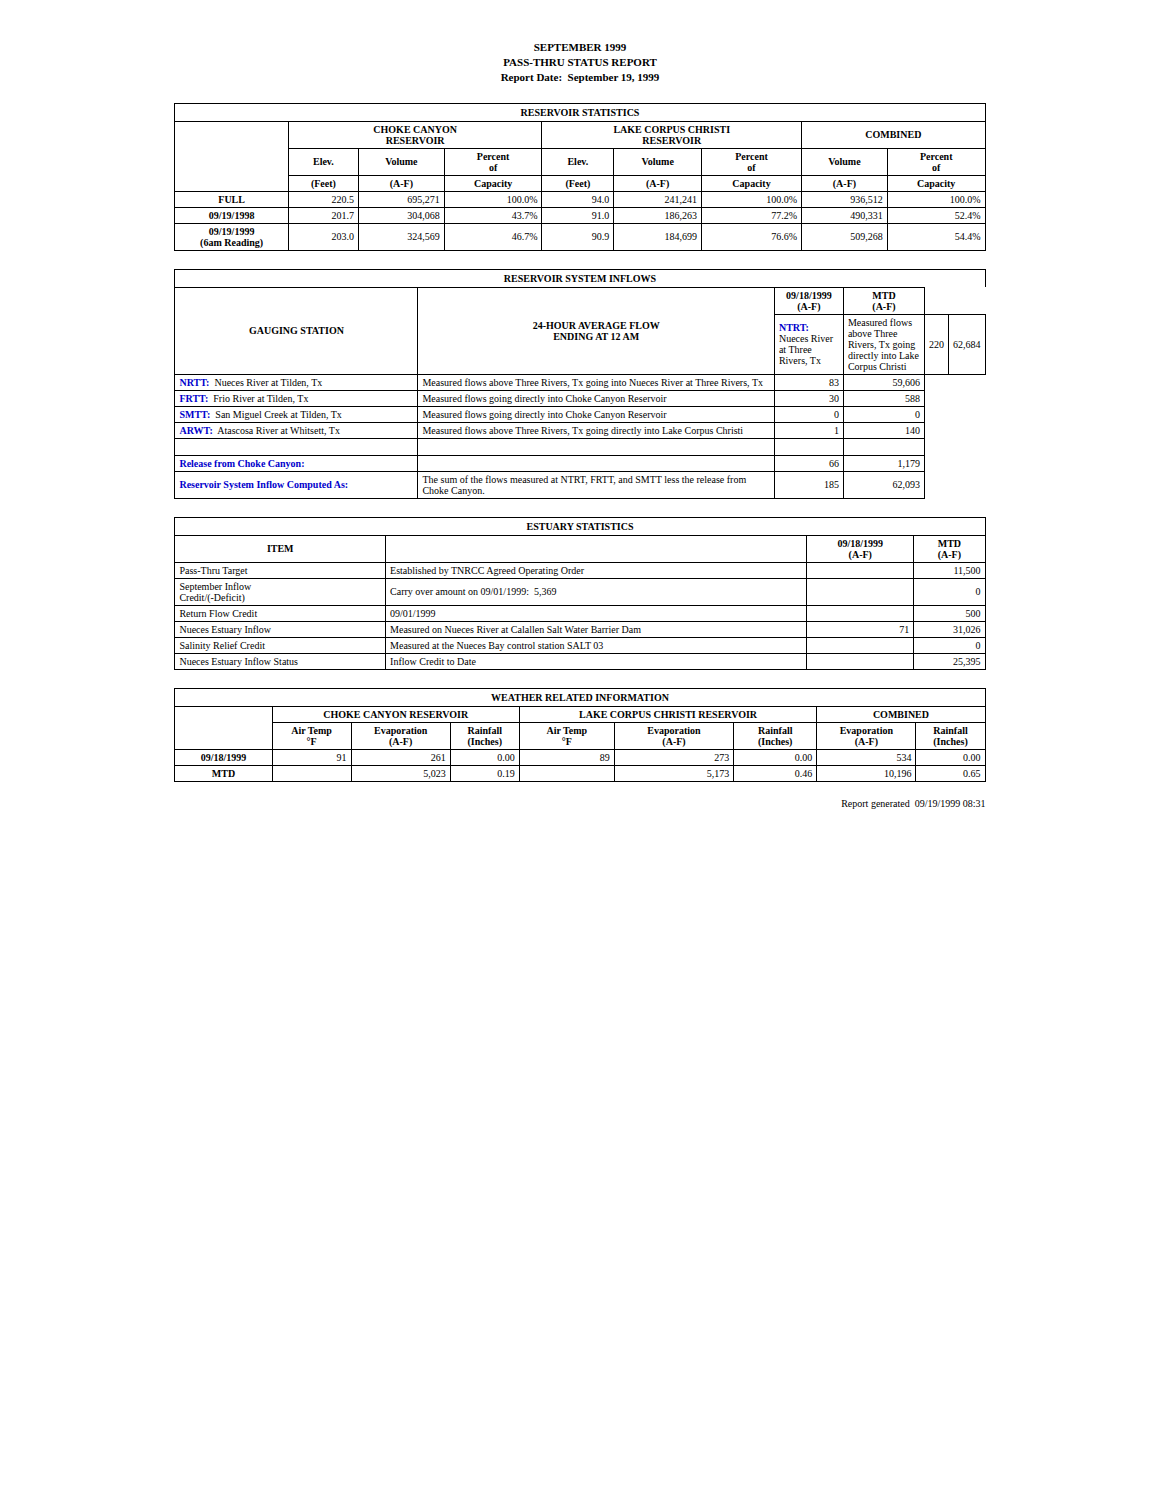SEPTEMBER 1999
PASS-THRU STATUS REPORT
Report Date: September 19, 1999
RESERVOIR STATISTICS
| | CHOKE CANYON RESERVOIR | LAKE CORPUS CHRISTI RESERVOIR | COMBINED |
| --- | --- | --- | --- |
| Elev. | Volume | Percent of | Elev. | Volume | Percent of | Volume | Percent of |
| (Feet) | (A-F) | Capacity | (Feet) | (A-F) | Capacity | (A-F) | Capacity |
| FULL | 220.5 | 695,271 | 100.0% | 94.0 | 241,241 | 100.0% | 936,512 | 100.0% |
| 09/19/1998 | 201.7 | 304,068 | 43.7% | 91.0 | 186,263 | 77.2% | 490,331 | 52.4% |
| 09/19/1999 (6am Reading) | 203.0 | 324,569 | 46.7% | 90.9 | 184,699 | 76.6% | 509,268 | 54.4% |
RESERVOIR SYSTEM INFLOWS
| GAUGING STATION | 24-HOUR AVERAGE FLOW ENDING AT 12 AM | 09/18/1999 (A-F) | MTD (A-F) |
| --- | --- | --- | --- |
| NTRT: Nueces River at Three Rivers, Tx | Measured flows above Three Rivers, Tx going directly into Lake Corpus Christi | 220 | 62,684 |
| NRTT: Nueces River at Tilden, Tx | Measured flows above Three Rivers, Tx going into Nueces River at Three Rivers, Tx | 83 | 59,606 |
| FRTT: Frio River at Tilden, Tx | Measured flows going directly into Choke Canyon Reservoir | 30 | 588 |
| SMTT: San Miguel Creek at Tilden, Tx | Measured flows going directly into Choke Canyon Reservoir | 0 | 0 |
| ARWT: Atascosa River at Whitsett, Tx | Measured flows above Three Rivers, Tx going directly into Lake Corpus Christi | 1 | 140 |
| Release from Choke Canyon: | | 66 | 1,179 |
| Reservoir System Inflow Computed As: | The sum of the flows measured at NTRT, FRTT, and SMTT less the release from Choke Canyon. | 185 | 62,093 |
ESTUARY STATISTICS
| ITEM | | 09/18/1999 (A-F) | MTD (A-F) |
| --- | --- | --- | --- |
| Pass-Thru Target | Established by TNRCC Agreed Operating Order | | 11,500 |
| September Inflow Credit/(-Deficit) | Carry over amount on 09/01/1999: 5,369 | | 0 |
| Return Flow Credit | 09/01/1999 | | 500 |
| Nueces Estuary Inflow | Measured on Nueces River at Calallen Salt Water Barrier Dam | 71 | 31,026 |
| Salinity Relief Credit | Measured at the Nueces Bay control station SALT 03 | | 0 |
| Nueces Estuary Inflow Status | Inflow Credit to Date | | 25,395 |
WEATHER RELATED INFORMATION
| | CHOKE CANYON RESERVOIR | LAKE CORPUS CHRISTI RESERVOIR | COMBINED |
| --- | --- | --- | --- |
| Air Temp °F | Evaporation (A-F) | Rainfall (Inches) | Air Temp °F | Evaporation (A-F) | Rainfall (Inches) | Evaporation (A-F) | Rainfall (Inches) |
| 09/18/1999 | 91 | 261 | 0.00 | 89 | 273 | 0.00 | 534 | 0.00 |
| MTD | | 5,023 | 0.19 | | 5,173 | 0.46 | 10,196 | 0.65 |
Report generated 09/19/1999 08:31